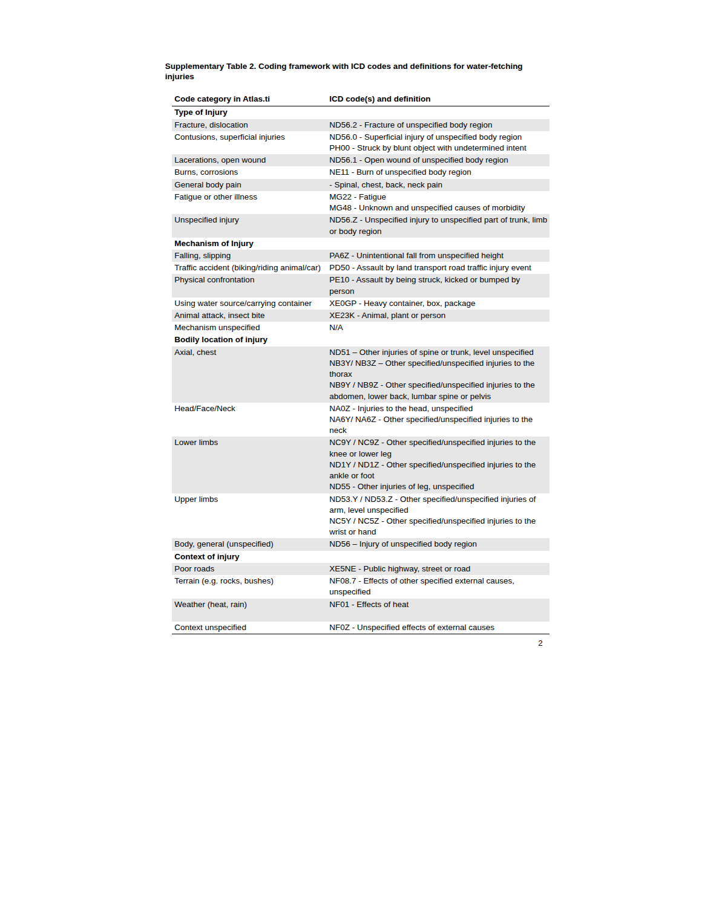Supplementary Table 2. Coding framework with ICD codes and definitions for water-fetching injuries
| Code category in Atlas.ti | ICD code(s) and definition |
| --- | --- |
| Type of Injury | |
| Fracture, dislocation | ND56.2 - Fracture of unspecified body region |
| Contusions, superficial injuries | ND56.0 - Superficial injury of unspecified body region PH00 - Struck by blunt object with undetermined intent |
| Lacerations, open wound | ND56.1 - Open wound of unspecified body region |
| Burns, corrosions | NE11 - Burn of unspecified body region |
| General body pain | - Spinal, chest, back, neck pain |
| Fatigue or other illness | MG22 - Fatigue MG48 - Unknown and unspecified causes of morbidity |
| Unspecified injury | ND56.Z - Unspecified injury to unspecified part of trunk, limb or body region |
| Mechanism of Injury | |
| Falling, slipping | PA6Z - Unintentional fall from unspecified height |
| Traffic accident (biking/riding animal/car) | PD50 - Assault by land transport road traffic injury event |
| Physical confrontation | PE10 - Assault by being struck, kicked or bumped by person |
| Using water source/carrying container | XE0GP - Heavy container, box, package |
| Animal attack, insect bite | XE23K - Animal, plant or person |
| Mechanism unspecified | N/A |
| Bodily location of injury | |
| Axial, chest | ND51 – Other injuries of spine or trunk, level unspecified NB3Y/ NB3Z – Other specified/unspecified injuries to the thorax NB9Y / NB9Z - Other specified/unspecified injuries to the abdomen, lower back, lumbar spine or pelvis |
| Head/Face/Neck | NA0Z - Injuries to the head, unspecified NA6Y/ NA6Z - Other specified/unspecified injuries to the neck |
| Lower limbs | NC9Y / NC9Z - Other specified/unspecified injuries to the knee or lower leg ND1Y / ND1Z - Other specified/unspecified injuries to the ankle or foot ND55 - Other injuries of leg, unspecified |
| Upper limbs | ND53.Y / ND53.Z - Other specified/unspecified injuries of arm, level unspecified NC5Y / NC5Z - Other specified/unspecified injuries to the wrist or hand |
| Body, general (unspecified) | ND56 – Injury of unspecified body region |
| Context of injury | |
| Poor roads | XE5NE - Public highway, street or road |
| Terrain (e.g. rocks, bushes) | NF08.7 - Effects of other specified external causes, unspecified |
| Weather (heat, rain) | NF01 - Effects of heat |
| Context unspecified | NF0Z - Unspecified effects of external causes |
2